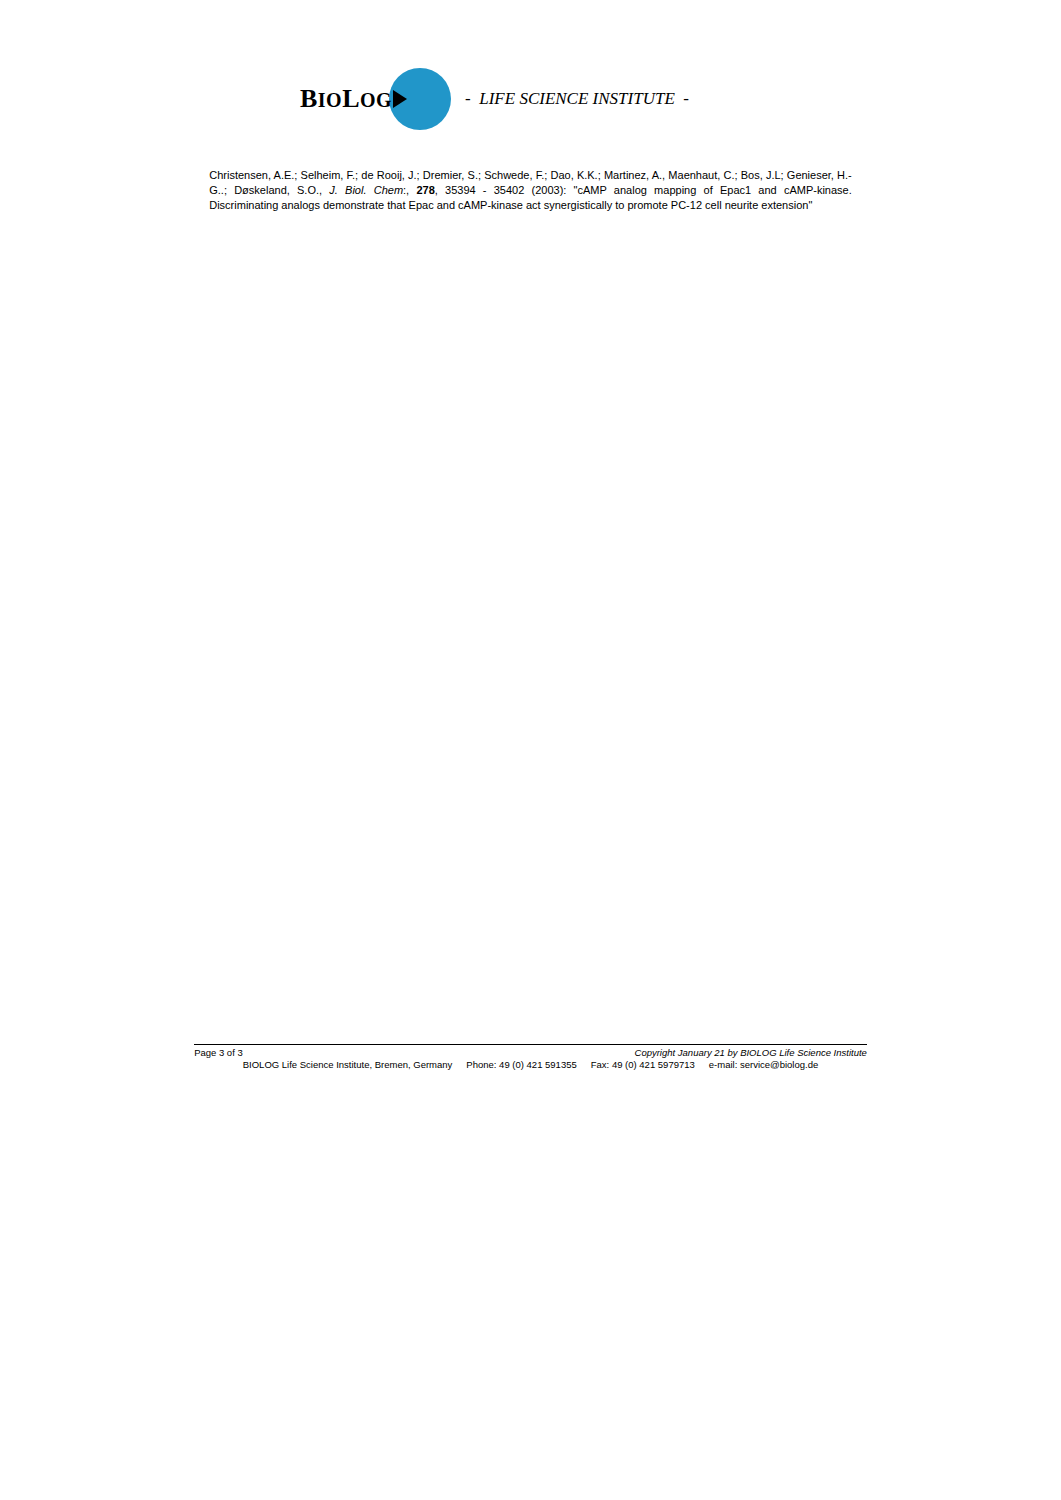BIOLOG
- LIFE SCIENCE INSTITUTE -
Christensen, A.E.; Selheim, F.; de Rooij, J.; Dremier, S.; Schwede, F.; Dao, K.K.; Martinez, A., Maenhaut, C.; Bos, J.L; Genieser, H.-G..; Døskeland, S.O., J. Biol. Chem:, 278, 35394 - 35402 (2003): "cAMP analog mapping of Epac1 and cAMP-kinase. Discriminating analogs demonstrate that Epac and cAMP-kinase act synergistically to promote PC-12 cell neurite extension"
Page 3 of 3 Copyright January 21 by BIOLOG Life Science Institute
BIOLOG Life Science Institute, Bremen, Germany Phone: 49 (0) 421 591355 Fax: 49 (0) 421 5979713 e-mail: service@biolog.de